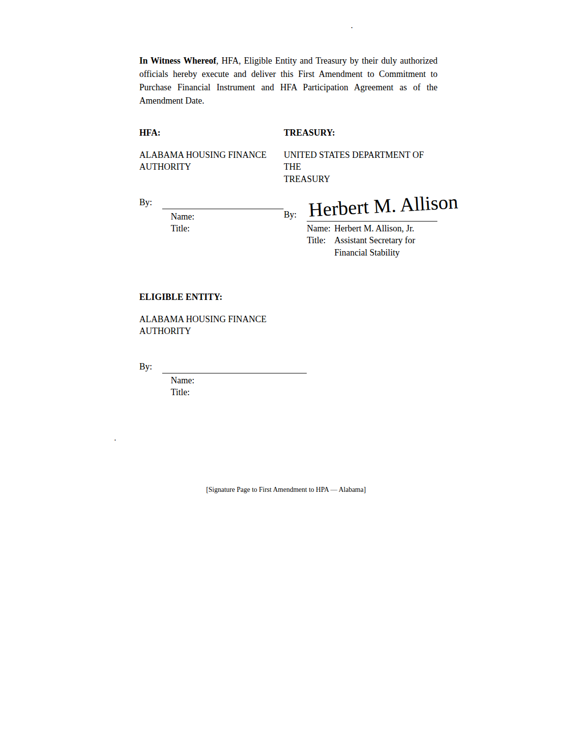.
In Witness Whereof, HFA, Eligible Entity and Treasury by their duly authorized officials hereby execute and deliver this First Amendment to Commitment to Purchase Financial Instrument and HFA Participation Agreement as of the Amendment Date.
| HFA: ALABAMA HOUSING FINANCE AUTHORITY By: Name: Title: | TREASURY: UNITED STATES DEPARTMENT OF THE TREASURY By: Herbert M. Allison Name: Herbert M. Allison, Jr. Title: Assistant Secretary for Financial Stability |
ELIGIBLE ENTITY:
ALABAMA HOUSING FINANCE
AUTHORITY
By:
Name:
Title:
.
[Signature Page to First Amendment to HPA — Alabama]